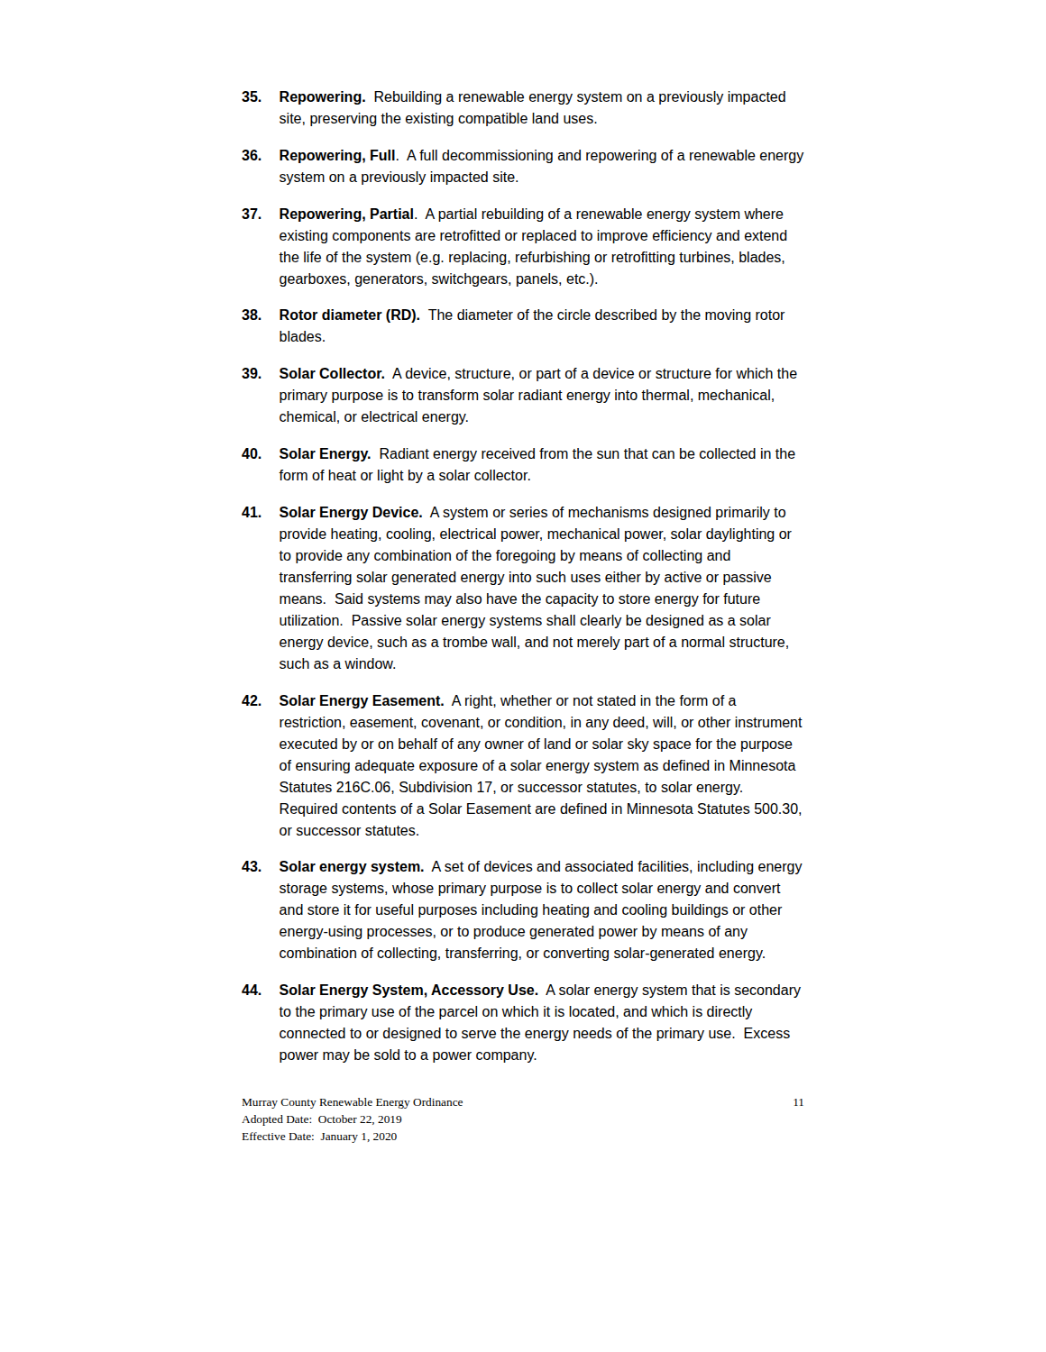35. Repowering. Rebuilding a renewable energy system on a previously impacted site, preserving the existing compatible land uses.
36. Repowering, Full. A full decommissioning and repowering of a renewable energy system on a previously impacted site.
37. Repowering, Partial. A partial rebuilding of a renewable energy system where existing components are retrofitted or replaced to improve efficiency and extend the life of the system (e.g. replacing, refurbishing or retrofitting turbines, blades, gearboxes, generators, switchgears, panels, etc.).
38. Rotor diameter (RD). The diameter of the circle described by the moving rotor blades.
39. Solar Collector. A device, structure, or part of a device or structure for which the primary purpose is to transform solar radiant energy into thermal, mechanical, chemical, or electrical energy.
40. Solar Energy. Radiant energy received from the sun that can be collected in the form of heat or light by a solar collector.
41. Solar Energy Device. A system or series of mechanisms designed primarily to provide heating, cooling, electrical power, mechanical power, solar daylighting or to provide any combination of the foregoing by means of collecting and transferring solar generated energy into such uses either by active or passive means. Said systems may also have the capacity to store energy for future utilization. Passive solar energy systems shall clearly be designed as a solar energy device, such as a trombe wall, and not merely part of a normal structure, such as a window.
42. Solar Energy Easement. A right, whether or not stated in the form of a restriction, easement, covenant, or condition, in any deed, will, or other instrument executed by or on behalf of any owner of land or solar sky space for the purpose of ensuring adequate exposure of a solar energy system as defined in Minnesota Statutes 216C.06, Subdivision 17, or successor statutes, to solar energy. Required contents of a Solar Easement are defined in Minnesota Statutes 500.30, or successor statutes.
43. Solar energy system. A set of devices and associated facilities, including energy storage systems, whose primary purpose is to collect solar energy and convert and store it for useful purposes including heating and cooling buildings or other energy-using processes, or to produce generated power by means of any combination of collecting, transferring, or converting solar-generated energy.
44. Solar Energy System, Accessory Use. A solar energy system that is secondary to the primary use of the parcel on which it is located, and which is directly connected to or designed to serve the energy needs of the primary use. Excess power may be sold to a power company.
11 Murray County Renewable Energy Ordinance Adopted Date: October 22, 2019 Effective Date: January 1, 2020